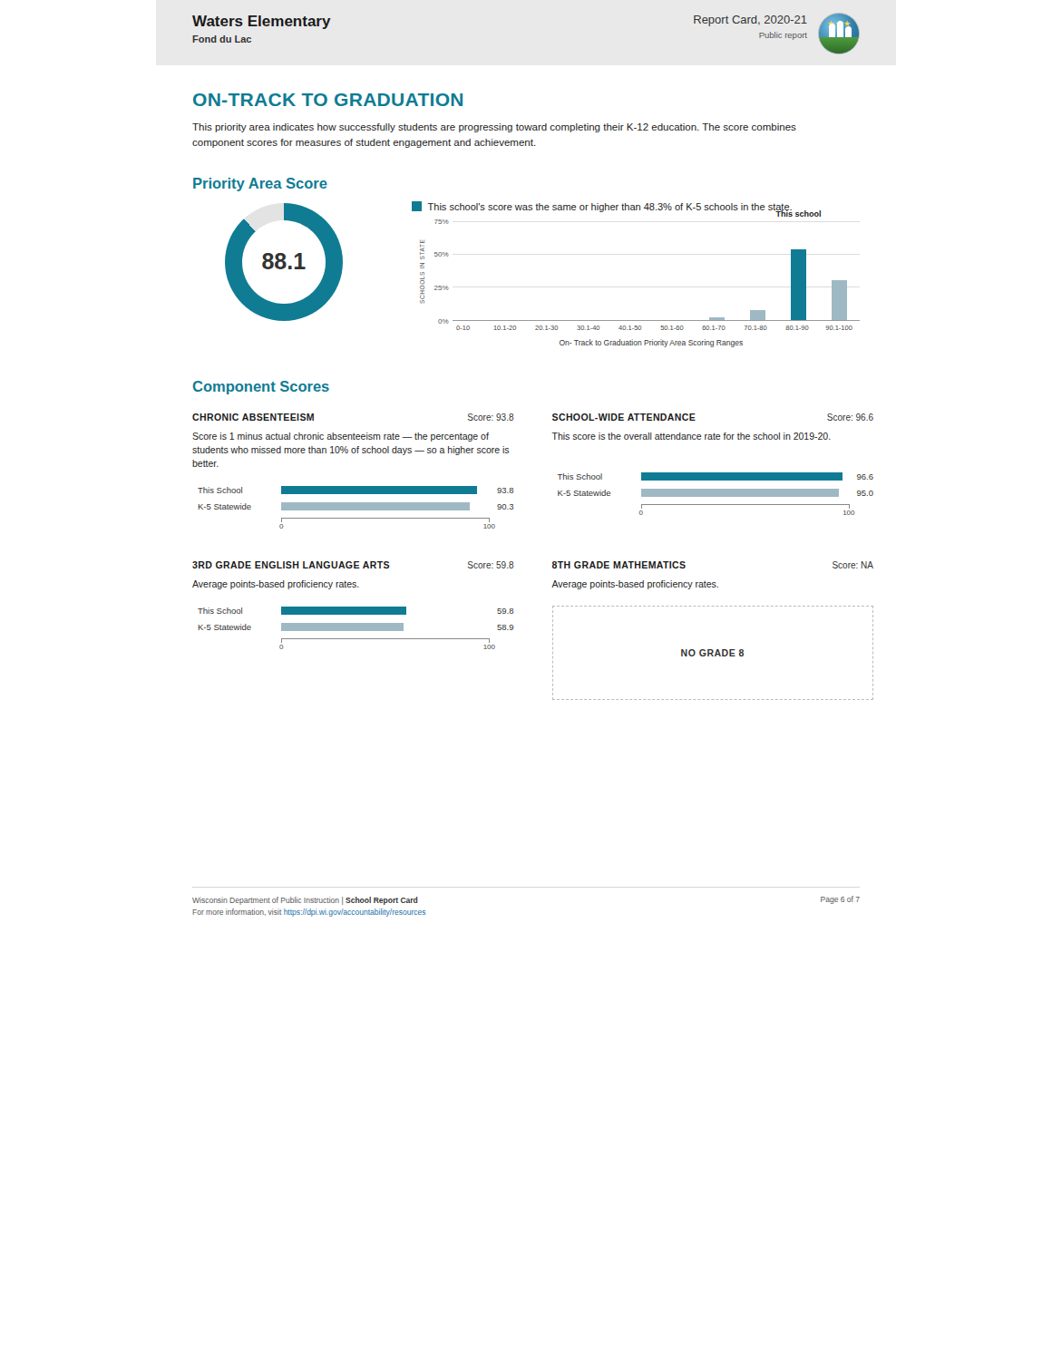Waters Elementary
Fond du Lac
Report Card, 2020-21
Public report
★★★
ON-TRACK TO GRADUATION
This priority area indicates how successfully students are progressing toward completing their K-12 education. The score combines component scores for measures of student engagement and achievement.
Priority Area Score
88.1
This school's score was the same or higher than 48.3% of K-5 schools in the state.
SCHOOLS IN STATE
75%
50%
25%
0%
This school
0-10
10.1-20
20.1-30
30.1-40
40.1-50
50.1-60
60.1-70
70.1-80
80.1-90
90.1-100
On- Track to Graduation Priority Area Scoring Ranges
Component Scores
CHRONIC ABSENTEEISM
Score: 93.8
Score is 1 minus actual chronic absenteeism rate — the percentage of students who missed more than 10% of school days — so a higher score is better.
This School
93.8
K-5 Statewide
90.3
0
100
SCHOOL-WIDE ATTENDANCE
Score: 96.6
This score is the overall attendance rate for the school in 2019-20.
This School
96.6
K-5 Statewide
95.0
0
100
3RD GRADE ENGLISH LANGUAGE ARTS
Score: 59.8
Average points-based proficiency rates.
This School
59.8
K-5 Statewide
58.9
0
100
8TH GRADE MATHEMATICS
Score: NA
Average points-based proficiency rates.
NO GRADE 8
Wisconsin Department of Public Instruction | School Report Card
For more information, visit https://dpi.wi.gov/accountability/resources
Page 6 of 7